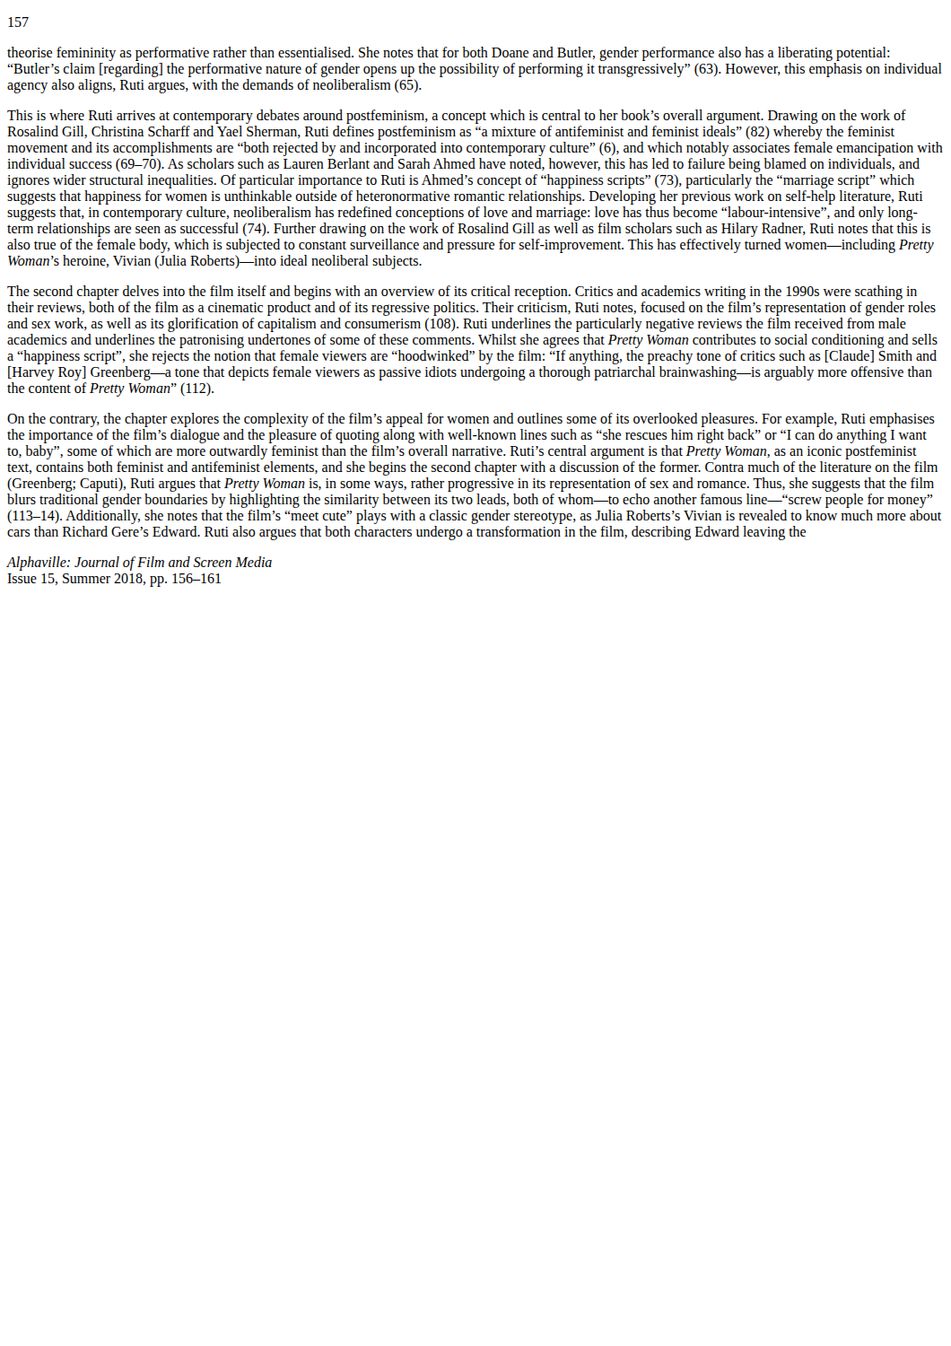157
theorise femininity as performative rather than essentialised. She notes that for both Doane and Butler, gender performance also has a liberating potential: “Butler’s claim [regarding] the performative nature of gender opens up the possibility of performing it transgressively” (63). However, this emphasis on individual agency also aligns, Ruti argues, with the demands of neoliberalism (65).
This is where Ruti arrives at contemporary debates around postfeminism, a concept which is central to her book’s overall argument. Drawing on the work of Rosalind Gill, Christina Scharff and Yael Sherman, Ruti defines postfeminism as “a mixture of antifeminist and feminist ideals” (82) whereby the feminist movement and its accomplishments are “both rejected by and incorporated into contemporary culture” (6), and which notably associates female emancipation with individual success (69–70). As scholars such as Lauren Berlant and Sarah Ahmed have noted, however, this has led to failure being blamed on individuals, and ignores wider structural inequalities. Of particular importance to Ruti is Ahmed’s concept of “happiness scripts” (73), particularly the “marriage script” which suggests that happiness for women is unthinkable outside of heteronormative romantic relationships. Developing her previous work on self-help literature, Ruti suggests that, in contemporary culture, neoliberalism has redefined conceptions of love and marriage: love has thus become “labour-intensive”, and only long-term relationships are seen as successful (74). Further drawing on the work of Rosalind Gill as well as film scholars such as Hilary Radner, Ruti notes that this is also true of the female body, which is subjected to constant surveillance and pressure for self-improvement. This has effectively turned women—including Pretty Woman’s heroine, Vivian (Julia Roberts)—into ideal neoliberal subjects.
The second chapter delves into the film itself and begins with an overview of its critical reception. Critics and academics writing in the 1990s were scathing in their reviews, both of the film as a cinematic product and of its regressive politics. Their criticism, Ruti notes, focused on the film’s representation of gender roles and sex work, as well as its glorification of capitalism and consumerism (108). Ruti underlines the particularly negative reviews the film received from male academics and underlines the patronising undertones of some of these comments. Whilst she agrees that Pretty Woman contributes to social conditioning and sells a “happiness script”, she rejects the notion that female viewers are “hoodwinked” by the film: “If anything, the preachy tone of critics such as [Claude] Smith and [Harvey Roy] Greenberg—a tone that depicts female viewers as passive idiots undergoing a thorough patriarchal brainwashing—is arguably more offensive than the content of Pretty Woman” (112).
On the contrary, the chapter explores the complexity of the film’s appeal for women and outlines some of its overlooked pleasures. For example, Ruti emphasises the importance of the film’s dialogue and the pleasure of quoting along with well-known lines such as “she rescues him right back” or “I can do anything I want to, baby”, some of which are more outwardly feminist than the film’s overall narrative. Ruti’s central argument is that Pretty Woman, as an iconic postfeminist text, contains both feminist and antifeminist elements, and she begins the second chapter with a discussion of the former. Contra much of the literature on the film (Greenberg; Caputi), Ruti argues that Pretty Woman is, in some ways, rather progressive in its representation of sex and romance. Thus, she suggests that the film blurs traditional gender boundaries by highlighting the similarity between its two leads, both of whom—to echo another famous line—“screw people for money” (113–14). Additionally, she notes that the film’s “meet cute” plays with a classic gender stereotype, as Julia Roberts’s Vivian is revealed to know much more about cars than Richard Gere’s Edward. Ruti also argues that both characters undergo a transformation in the film, describing Edward leaving the
Alphaville: Journal of Film and Screen Media
Issue 15, Summer 2018, pp. 156–161